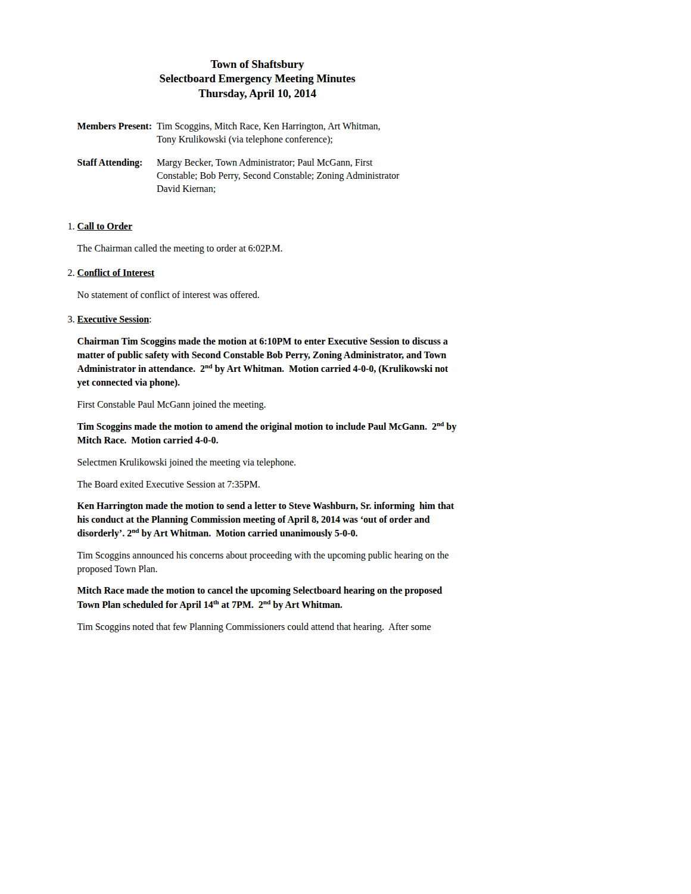Town of Shaftsbury
Selectboard Emergency Meeting Minutes
Thursday, April 10, 2014
| Members Present: | Tim Scoggins, Mitch Race, Ken Harrington, Art Whitman, Tony Krulikowski (via telephone conference); |
| Staff Attending: | Margy Becker, Town Administrator; Paul McGann, First Constable; Bob Perry, Second Constable; Zoning Administrator David Kiernan; |
Call to Order
The Chairman called the meeting to order at 6:02P.M.
Conflict of Interest
No statement of conflict of interest was offered.
Executive Session:
Chairman Tim Scoggins made the motion at 6:10PM to enter Executive Session to discuss a matter of public safety with Second Constable Bob Perry, Zoning Administrator, and Town Administrator in attendance. 2nd by Art Whitman. Motion carried 4-0-0, (Krulikowski not yet connected via phone).
First Constable Paul McGann joined the meeting.
Tim Scoggins made the motion to amend the original motion to include Paul McGann. 2nd by Mitch Race. Motion carried 4-0-0.
Selectmen Krulikowski joined the meeting via telephone.
The Board exited Executive Session at 7:35PM.
Ken Harrington made the motion to send a letter to Steve Washburn, Sr. informing him that his conduct at the Planning Commission meeting of April 8, 2014 was ‘out of order and disorderly’. 2nd by Art Whitman. Motion carried unanimously 5-0-0.
Tim Scoggins announced his concerns about proceeding with the upcoming public hearing on the proposed Town Plan.
Mitch Race made the motion to cancel the upcoming Selectboard hearing on the proposed Town Plan scheduled for April 14th at 7PM. 2nd by Art Whitman.
Tim Scoggins noted that few Planning Commissioners could attend that hearing. After some